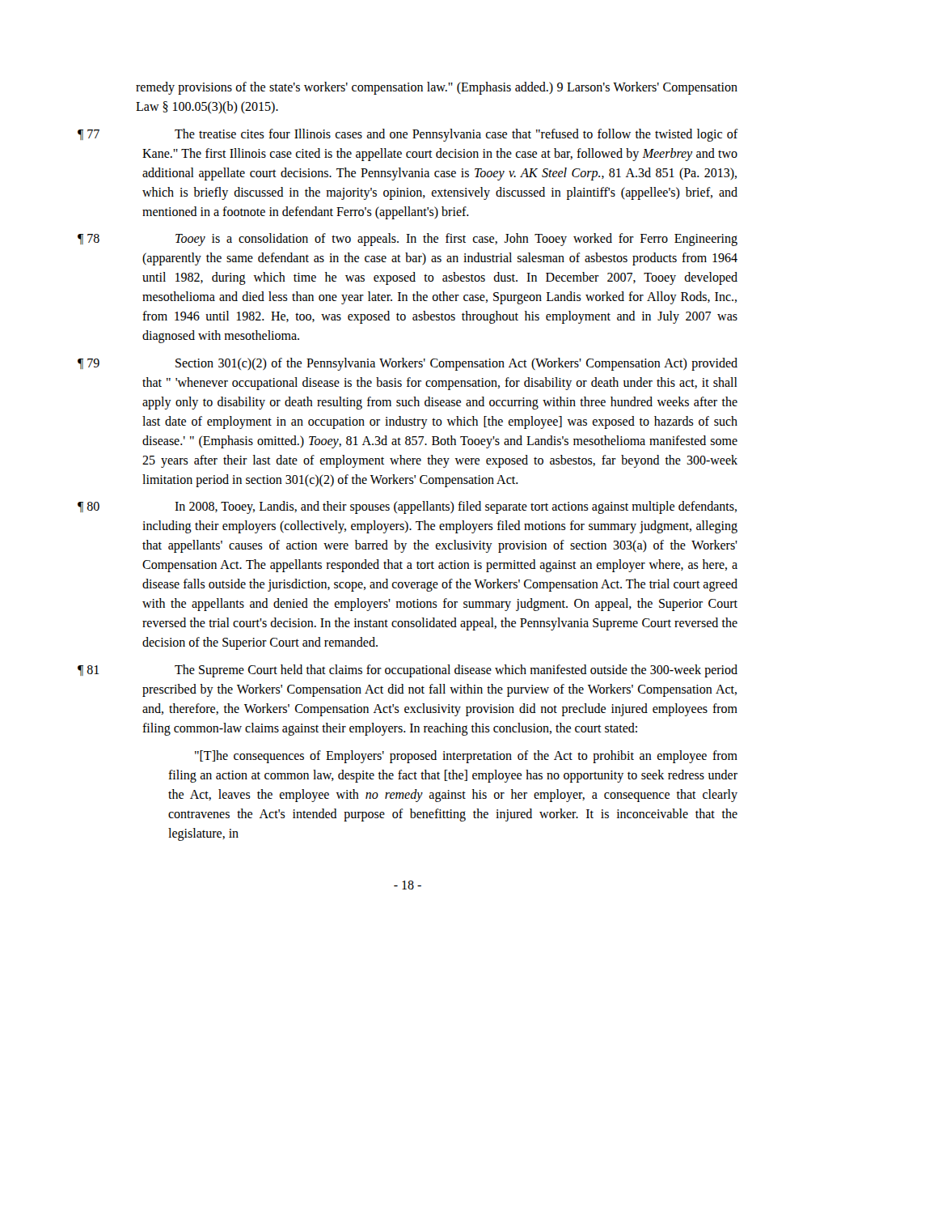remedy provisions of the state's workers' compensation law." (Emphasis added.) 9 Larson's Workers' Compensation Law § 100.05(3)(b) (2015).
¶ 77
The treatise cites four Illinois cases and one Pennsylvania case that "refused to follow the twisted logic of Kane." The first Illinois case cited is the appellate court decision in the case at bar, followed by Meerbrey and two additional appellate court decisions. The Pennsylvania case is Tooey v. AK Steel Corp., 81 A.3d 851 (Pa. 2013), which is briefly discussed in the majority's opinion, extensively discussed in plaintiff's (appellee's) brief, and mentioned in a footnote in defendant Ferro's (appellant's) brief.
¶ 78
Tooey is a consolidation of two appeals. In the first case, John Tooey worked for Ferro Engineering (apparently the same defendant as in the case at bar) as an industrial salesman of asbestos products from 1964 until 1982, during which time he was exposed to asbestos dust. In December 2007, Tooey developed mesothelioma and died less than one year later. In the other case, Spurgeon Landis worked for Alloy Rods, Inc., from 1946 until 1982. He, too, was exposed to asbestos throughout his employment and in July 2007 was diagnosed with mesothelioma.
¶ 79
Section 301(c)(2) of the Pennsylvania Workers' Compensation Act (Workers' Compensation Act) provided that " 'whenever occupational disease is the basis for compensation, for disability or death under this act, it shall apply only to disability or death resulting from such disease and occurring within three hundred weeks after the last date of employment in an occupation or industry to which [the employee] was exposed to hazards of such disease.' " (Emphasis omitted.) Tooey, 81 A.3d at 857. Both Tooey's and Landis's mesothelioma manifested some 25 years after their last date of employment where they were exposed to asbestos, far beyond the 300-week limitation period in section 301(c)(2) of the Workers' Compensation Act.
¶ 80
In 2008, Tooey, Landis, and their spouses (appellants) filed separate tort actions against multiple defendants, including their employers (collectively, employers). The employers filed motions for summary judgment, alleging that appellants' causes of action were barred by the exclusivity provision of section 303(a) of the Workers' Compensation Act. The appellants responded that a tort action is permitted against an employer where, as here, a disease falls outside the jurisdiction, scope, and coverage of the Workers' Compensation Act. The trial court agreed with the appellants and denied the employers' motions for summary judgment. On appeal, the Superior Court reversed the trial court's decision. In the instant consolidated appeal, the Pennsylvania Supreme Court reversed the decision of the Superior Court and remanded.
¶ 81
The Supreme Court held that claims for occupational disease which manifested outside the 300-week period prescribed by the Workers' Compensation Act did not fall within the purview of the Workers' Compensation Act, and, therefore, the Workers' Compensation Act's exclusivity provision did not preclude injured employees from filing common-law claims against their employers. In reaching this conclusion, the court stated:
"[T]he consequences of Employers' proposed interpretation of the Act to prohibit an employee from filing an action at common law, despite the fact that [the] employee has no opportunity to seek redress under the Act, leaves the employee with no remedy against his or her employer, a consequence that clearly contravenes the Act's intended purpose of benefitting the injured worker. It is inconceivable that the legislature, in
- 18 -